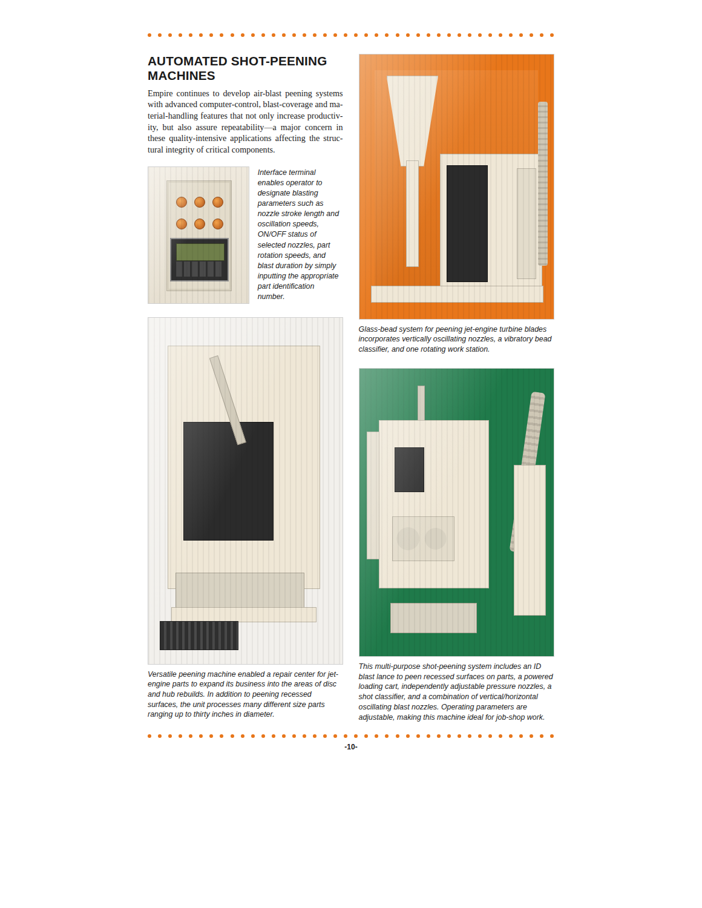AUTOMATED SHOT-PEENING MACHINES
Empire continues to develop air-blast peening systems with advanced computer-control, blast-coverage and material-handling features that not only increase productivity, but also assure repeatability—a major concern in these quality-intensive applications affecting the structural integrity of critical components.
Interface terminal enables operator to designate blasting parameters such as nozzle stroke length and oscillation speeds, ON/OFF status of selected nozzles, part rotation speeds, and blast duration by simply inputting the appropriate part identification number.
Versatile peening machine enabled a repair center for jet-engine parts to expand its business into the areas of disc and hub rebuilds. In addition to peening recessed surfaces, the unit processes many different size parts ranging up to thirty inches in diameter.
Glass-bead system for peening jet-engine turbine blades incorporates vertically oscillating nozzles, a vibratory bead classifier, and one rotating work station.
This multi-purpose shot-peening system includes an ID blast lance to peen recessed surfaces on parts, a powered loading cart, independently adjustable pressure nozzles, a shot classifier, and a combination of vertical/horizontal oscillating blast nozzles. Operating parameters are adjustable, making this machine ideal for job-shop work.
-10-